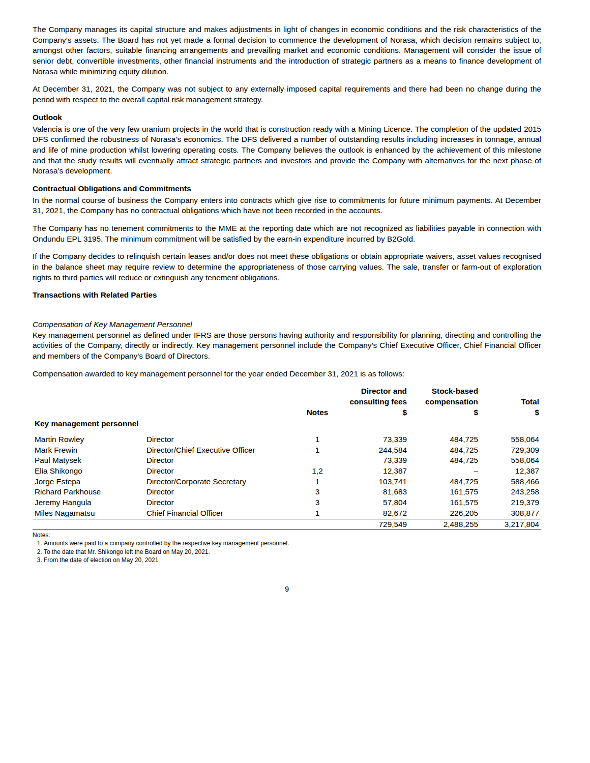The Company manages its capital structure and makes adjustments in light of changes in economic conditions and the risk characteristics of the Company’s assets. The Board has not yet made a formal decision to commence the development of Norasa, which decision remains subject to, amongst other factors, suitable financing arrangements and prevailing market and economic conditions. Management will consider the issue of senior debt, convertible investments, other financial instruments and the introduction of strategic partners as a means to finance development of Norasa while minimizing equity dilution.
At December 31, 2021, the Company was not subject to any externally imposed capital requirements and there had been no change during the period with respect to the overall capital risk management strategy.
Outlook
Valencia is one of the very few uranium projects in the world that is construction ready with a Mining Licence. The completion of the updated 2015 DFS confirmed the robustness of Norasa’s economics. The DFS delivered a number of outstanding results including increases in tonnage, annual and life of mine production whilst lowering operating costs. The Company believes the outlook is enhanced by the achievement of this milestone and that the study results will eventually attract strategic partners and investors and provide the Company with alternatives for the next phase of Norasa’s development.
Contractual Obligations and Commitments
In the normal course of business the Company enters into contracts which give rise to commitments for future minimum payments. At December 31, 2021, the Company has no contractual obligations which have not been recorded in the accounts.
The Company has no tenement commitments to the MME at the reporting date which are not recognized as liabilities payable in connection with Ondundu EPL 3195. The minimum commitment will be satisfied by the earn-in expenditure incurred by B2Gold.
If the Company decides to relinquish certain leases and/or does not meet these obligations or obtain appropriate waivers, asset values recognised in the balance sheet may require review to determine the appropriateness of those carrying values. The sale, transfer or farm-out of exploration rights to third parties will reduce or extinguish any tenement obligations.
Transactions with Related Parties
Compensation of Key Management Personnel
Key management personnel as defined under IFRS are those persons having authority and responsibility for planning, directing and controlling the activities of the Company, directly or indirectly. Key management personnel include the Company’s Chief Executive Officer, Chief Financial Officer and members of the Company’s Board of Directors.
Compensation awarded to key management personnel for the year ended December 31, 2021 is as follows:
| | | Notes | Director and consulting fees $ | Stock-based compensation $ | Total $ |
| --- | --- | --- | --- | --- | --- |
| Key management personnel | |
| Martin Rowley | Director | 1 | 73,339 | 484,725 | 558,064 |
| Mark Frewin | Director/Chief Executive Officer | 1 | 244,584 | 484,725 | 729,309 |
| Paul Matysek | Director | | 73,339 | 484,725 | 558,064 |
| Elia Shikongo | Director | 1,2 | 12,387 | – | 12,387 |
| Jorge Estepa | Director/Corporate Secretary | 1 | 103,741 | 484,725 | 588,466 |
| Richard Parkhouse | Director | 3 | 81,683 | 161,575 | 243,258 |
| Jeremy Hangula | Director | 3 | 57,804 | 161,575 | 219,379 |
| Miles Nagamatsu | Chief Financial Officer | 1 | 82,672 | 226,205 | 308,877 |
| | 729,549 | 2,488,255 | 3,217,804 |
Notes:
Amounts were paid to a company controlled by the respective key management personnel.
To the date that Mr. Shikongo left the Board on May 20, 2021.
From the date of election on May 20, 2021
9